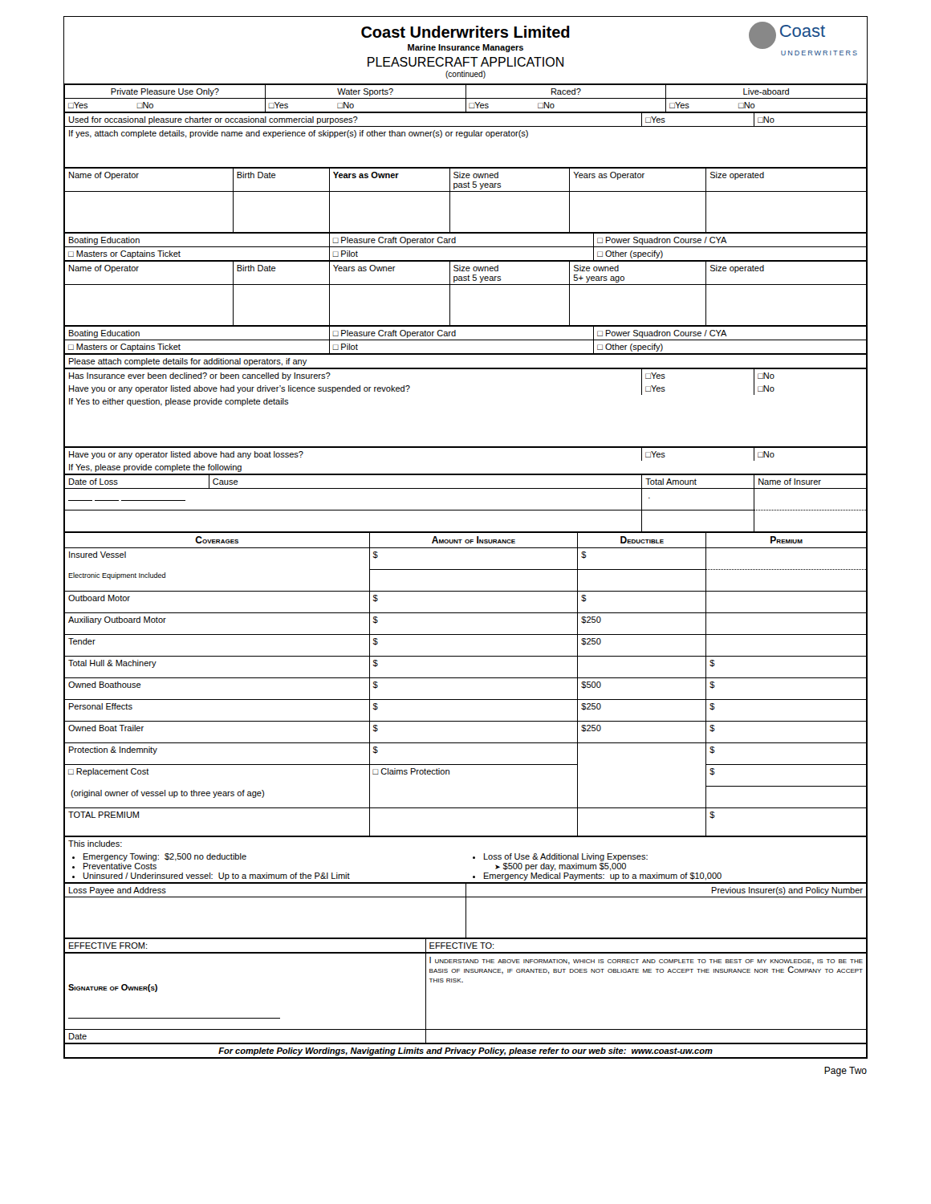Coast
UNDERWRITERS
Coast Underwriters Limited
Marine Insurance Managers
PLEASURECRAFT APPLICATION
(continued)
| Private Pleasure Use Only? | Water Sports? | Raced? | Live-aboard |
| □ Yes □ No | □ Yes □ No | □ Yes □ No | □ Yes □ No |
| Used for occasional pleasure charter or occasional commercial purposes? | □ Yes | □ No |
| If yes, attach complete details, provide name and experience of skipper(s) if other than owner(s) or regular operator(s) |
| Name of Operator | Birth Date | Years as Owner | Size owned past 5 years | Years as Operator | Size operated |
| Boating Education | □ Pleasure Craft Operator Card | □ Power Squadron Course / CYA |
| □ Masters or Captains Ticket | □ Pilot | □ Other (specify) |
| Name of Operator | Birth Date | Years as Owner | Size owned past 5 years | Size owned 5+ years ago | Size operated |
| Boating Education | □ Pleasure Craft Operator Card | □ Power Squadron Course / CYA |
| □ Masters or Captains Ticket | □ Pilot | □ Other (specify) |
| Please attach complete details for additional operators, if any |
| Has Insurance ever been declined? or been cancelled by Insurers? | □ Yes | □ No |
| Have you or any operator listed above had your driver’s licence suspended or revoked? | □ Yes | □ No |
| If Yes to either question, please provide complete details |
| Have you or any operator listed above had any boat losses? | □ Yes | □ No |
| If Yes, please provide complete the following |
| Date of Loss | Cause | Total Amount | Name of Insurer |
| | | . | |
| Coverages | Amount of Insurance | Deductible | Premium |
| --- | --- | --- | --- |
| Insured Vessel | $ | $ | |
| Electronic Equipment Included | | | |
| Outboard Motor | $ | $ | |
| Auxiliary Outboard Motor | $ | $250 | |
| Tender | $ | $250 | |
| Total Hull & Machinery | $ | | $ |
| Owned Boathouse | $ | $500 | $ |
| Personal Effects | $ | $250 | $ |
| Owned Boat Trailer | $ | $250 | $ |
| Protection & Indemnity | $ | | $ |
| □ Replacement Cost | □ Claims Protection | | $ |
| (original owner of vessel up to three years of age) | | | |
| TOTAL PREMIUM | | | $ |
| This includes: |
| Emergency Towing: $2,500 no deductible Preventative Costs Uninsured / Underinsured vessel: Up to a maximum of the P&I Limit | Loss of Use & Additional Living Expenses: $500 per day, maximum $5,000 Emergency Medical Payments: up to a maximum of $10,000 |
| Loss Payee and Address | Previous Insurer(s) and Policy Number |
| EFFECTIVE FROM: | EFFECTIVE TO: |
| | I understand the above information, which is correct and complete to the best of my knowledge, is to be the basis of insurance, if granted, but does not obligate me to accept the insurance nor the Company to accept this risk. |
| Signature of Owner(s) |
| Date | |
| For complete Policy Wordings, Navigating Limits and Privacy Policy, please refer to our web site: www.coast-uw.com |
Page Two